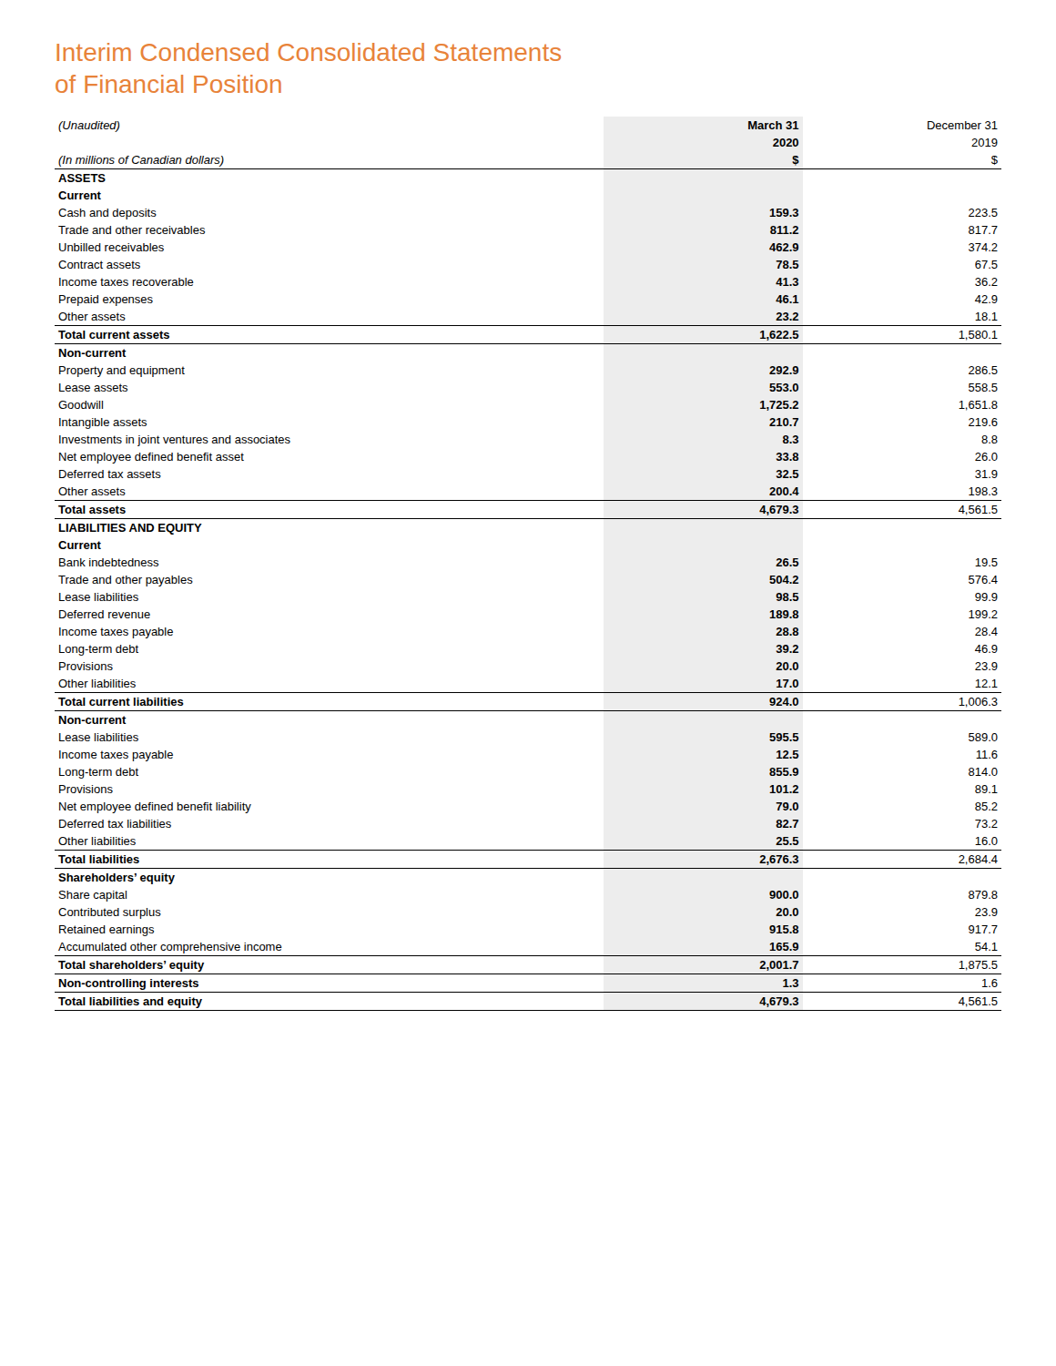Interim Condensed Consolidated Statements
of Financial Position
| (Unaudited) | March 31 | December 31 |
| | 2020 | 2019 |
| (In millions of Canadian dollars) | $ | $ |
| ASSETS | | |
| Current | | |
| Cash and deposits | 159.3 | 223.5 |
| Trade and other receivables | 811.2 | 817.7 |
| Unbilled receivables | 462.9 | 374.2 |
| Contract assets | 78.5 | 67.5 |
| Income taxes recoverable | 41.3 | 36.2 |
| Prepaid expenses | 46.1 | 42.9 |
| Other assets | 23.2 | 18.1 |
| Total current assets | 1,622.5 | 1,580.1 |
| Non-current | | |
| Property and equipment | 292.9 | 286.5 |
| Lease assets | 553.0 | 558.5 |
| Goodwill | 1,725.2 | 1,651.8 |
| Intangible assets | 210.7 | 219.6 |
| Investments in joint ventures and associates | 8.3 | 8.8 |
| Net employee defined benefit asset | 33.8 | 26.0 |
| Deferred tax assets | 32.5 | 31.9 |
| Other assets | 200.4 | 198.3 |
| Total assets | 4,679.3 | 4,561.5 |
| LIABILITIES AND EQUITY | | |
| Current | | |
| Bank indebtedness | 26.5 | 19.5 |
| Trade and other payables | 504.2 | 576.4 |
| Lease liabilities | 98.5 | 99.9 |
| Deferred revenue | 189.8 | 199.2 |
| Income taxes payable | 28.8 | 28.4 |
| Long-term debt | 39.2 | 46.9 |
| Provisions | 20.0 | 23.9 |
| Other liabilities | 17.0 | 12.1 |
| Total current liabilities | 924.0 | 1,006.3 |
| Non-current | | |
| Lease liabilities | 595.5 | 589.0 |
| Income taxes payable | 12.5 | 11.6 |
| Long-term debt | 855.9 | 814.0 |
| Provisions | 101.2 | 89.1 |
| Net employee defined benefit liability | 79.0 | 85.2 |
| Deferred tax liabilities | 82.7 | 73.2 |
| Other liabilities | 25.5 | 16.0 |
| Total liabilities | 2,676.3 | 2,684.4 |
| Shareholders’ equity | | |
| Share capital | 900.0 | 879.8 |
| Contributed surplus | 20.0 | 23.9 |
| Retained earnings | 915.8 | 917.7 |
| Accumulated other comprehensive income | 165.9 | 54.1 |
| Total shareholders’ equity | 2,001.7 | 1,875.5 |
| Non-controlling interests | 1.3 | 1.6 |
| Total liabilities and equity | 4,679.3 | 4,561.5 |